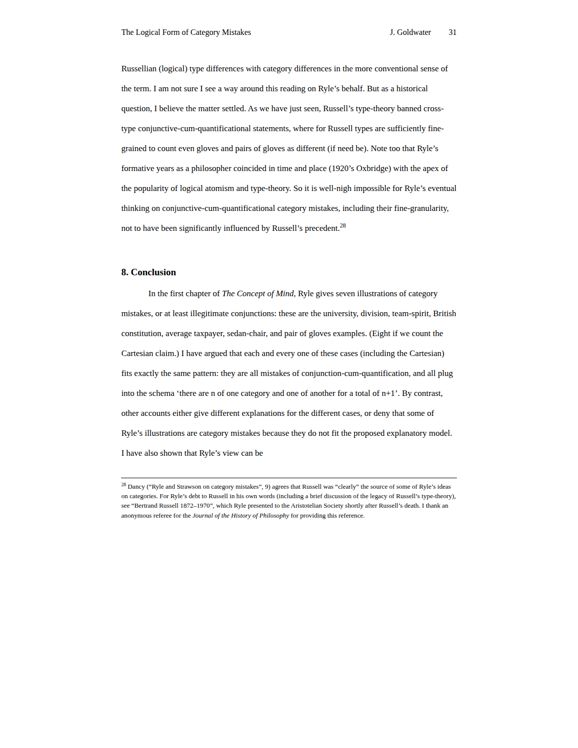The Logical Form of Category Mistakes J. Goldwater31
Russellian (logical) type differences with category differences in the more conventional sense of the term. I am not sure I see a way around this reading on Ryle’s behalf. But as a historical question, I believe the matter settled. As we have just seen, Russell’s type-theory banned cross-type conjunctive-cum-quantificational statements, where for Russell types are sufficiently fine-grained to count even gloves and pairs of gloves as different (if need be). Note too that Ryle’s formative years as a philosopher coincided in time and place (1920’s Oxbridge) with the apex of the popularity of logical atomism and type-theory. So it is well-nigh impossible for Ryle’s eventual thinking on conjunctive-cum-quantificational category mistakes, including their fine-granularity, not to have been significantly influenced by Russell’s precedent.28
8. Conclusion
In the first chapter of The Concept of Mind, Ryle gives seven illustrations of category mistakes, or at least illegitimate conjunctions: these are the university, division, team-spirit, British constitution, average taxpayer, sedan-chair, and pair of gloves examples. (Eight if we count the Cartesian claim.) I have argued that each and every one of these cases (including the Cartesian) fits exactly the same pattern: they are all mistakes of conjunction-cum-quantification, and all plug into the schema ‘there are n of one category and one of another for a total of n+1’. By contrast, other accounts either give different explanations for the different cases, or deny that some of Ryle’s illustrations are category mistakes because they do not fit the proposed explanatory model. I have also shown that Ryle’s view can be
28 Dancy (“Ryle and Strawson on category mistakes”, 9) agrees that Russell was “clearly” the source of some of Ryle’s ideas on categories. For Ryle’s debt to Russell in his own words (including a brief discussion of the legacy of Russell’s type-theory), see “Bertrand Russell 1872–1970”, which Ryle presented to the Aristotelian Society shortly after Russell’s death. I thank an anonymous referee for the Journal of the History of Philosophy for providing this reference.